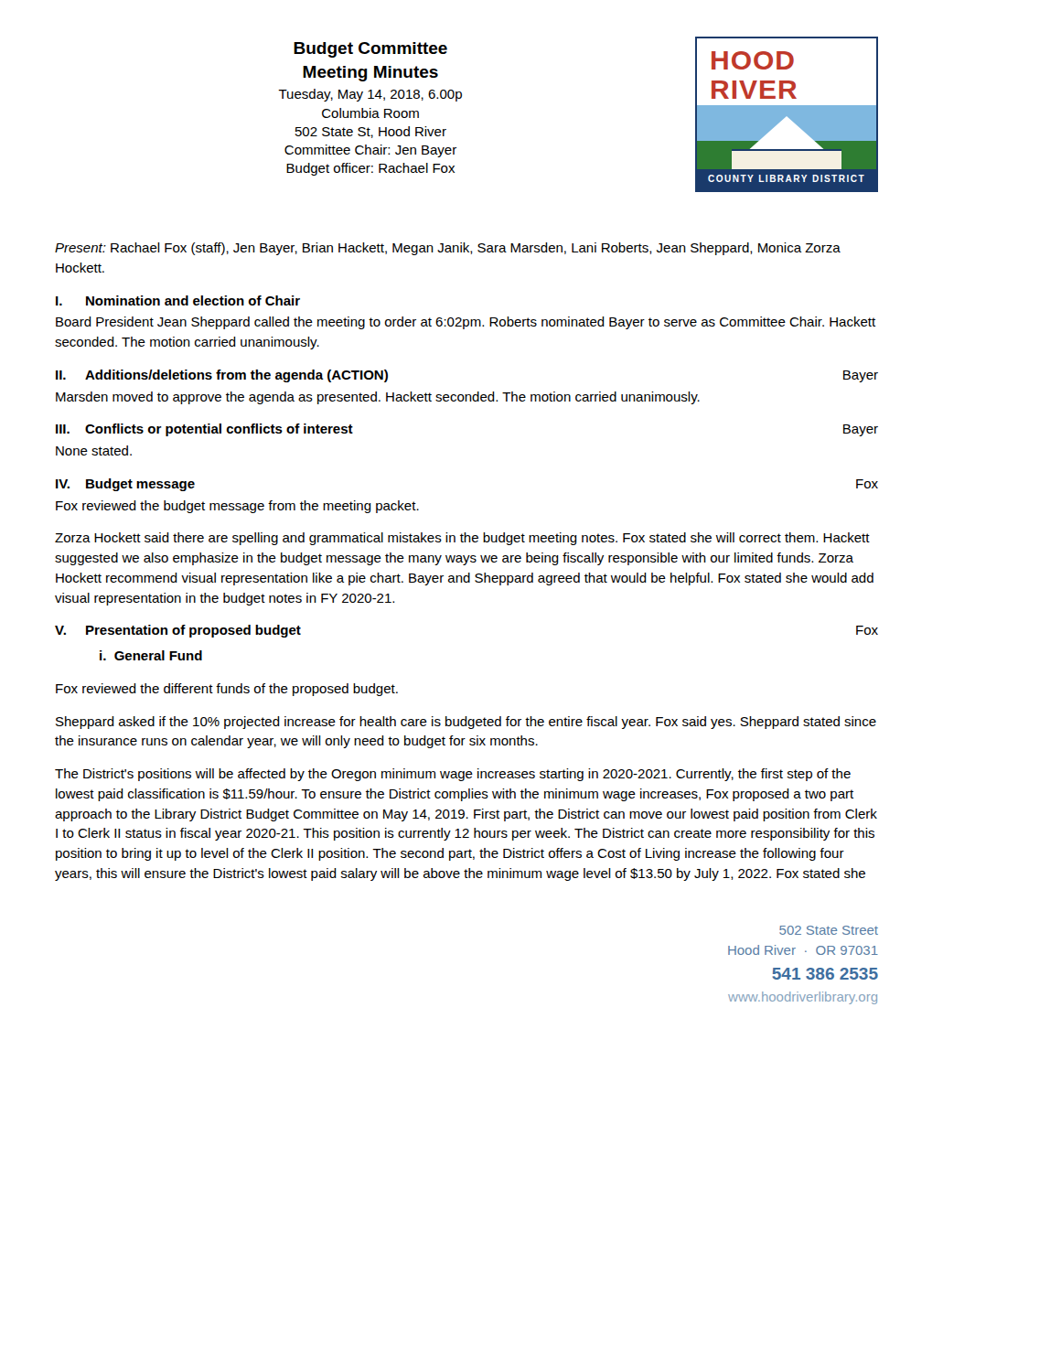HOOD
RIVER
COUNTY LIBRARY DISTRICT
Budget Committee
Meeting Minutes
Tuesday, May 14, 2018, 6.00p
Columbia Room
502 State St, Hood River
Committee Chair: Jen Bayer
Budget officer: Rachael Fox
Present: Rachael Fox (staff), Jen Bayer, Brian Hackett, Megan Janik, Sara Marsden, Lani Roberts, Jean Sheppard, Monica Zorza Hockett.
I. Nomination and election of Chair
Board President Jean Sheppard called the meeting to order at 6:02pm. Roberts nominated Bayer to serve as Committee Chair. Hackett seconded. The motion carried unanimously.
II. Additions/deletions from the agenda (ACTION) Bayer
Marsden moved to approve the agenda as presented. Hackett seconded. The motion carried unanimously.
III. Conflicts or potential conflicts of interest Bayer
None stated.
IV. Budget message Fox
Fox reviewed the budget message from the meeting packet.
Zorza Hockett said there are spelling and grammatical mistakes in the budget meeting notes. Fox stated she will correct them. Hackett suggested we also emphasize in the budget message the many ways we are being fiscally responsible with our limited funds. Zorza Hockett recommend visual representation like a pie chart. Bayer and Sheppard agreed that would be helpful. Fox stated she would add visual representation in the budget notes in FY 2020-21.
V. Presentation of proposed budget Fox
i. General Fund
Fox reviewed the different funds of the proposed budget.
Sheppard asked if the 10% projected increase for health care is budgeted for the entire fiscal year. Fox said yes. Sheppard stated since the insurance runs on calendar year, we will only need to budget for six months.
The District's positions will be affected by the Oregon minimum wage increases starting in 2020-2021. Currently, the first step of the lowest paid classification is $11.59/hour. To ensure the District complies with the minimum wage increases, Fox proposed a two part approach to the Library District Budget Committee on May 14, 2019. First part, the District can move our lowest paid position from Clerk I to Clerk II status in fiscal year 2020-21. This position is currently 12 hours per week. The District can create more responsibility for this position to bring it up to level of the Clerk II position. The second part, the District offers a Cost of Living increase the following four years, this will ensure the District's lowest paid salary will be above the minimum wage level of $13.50 by July 1, 2022. Fox stated she
502 State Street
Hood River · OR 97031
541 386 2535
www.hoodriverlibrary.org